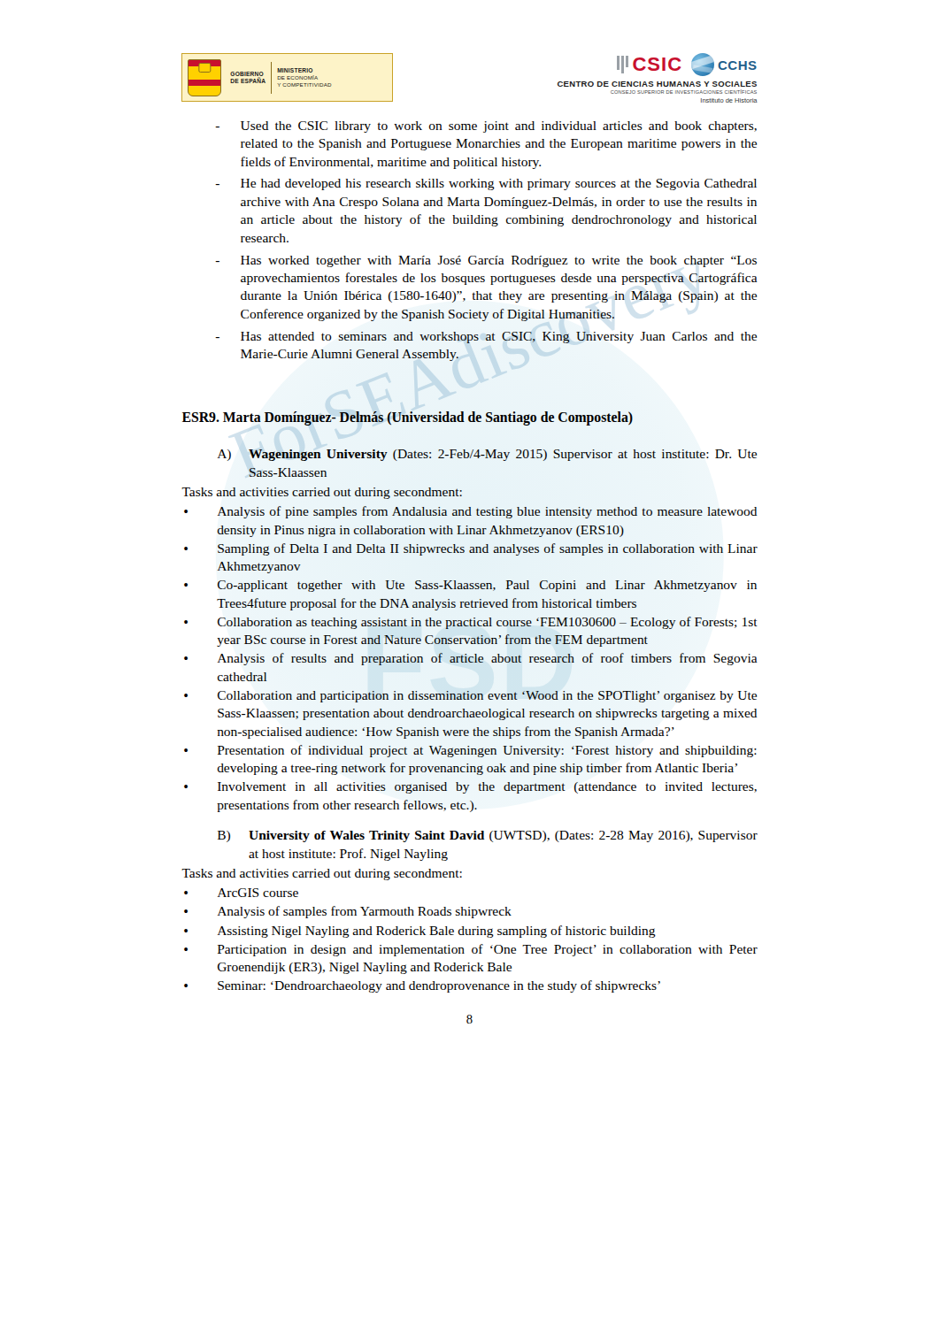ForSEAdiscovery
FSD
GOBIERNO
DE ESPAÑA
MINISTERIO
DE ECONOMÍA
Y COMPETITIVIDAD
CSIC
CCHS
CENTRO DE CIENCIAS HUMANAS Y SOCIALES
CONSEJO SUPERIOR DE INVESTIGACIONES CIENTÍFICAS
Instituto de Historia
Used the CSIC library to work on some joint and individual articles and book chapters, related to the Spanish and Portuguese Monarchies and the European maritime powers in the fields of Environmental, maritime and political history.
He had developed his research skills working with primary sources at the Segovia Cathedral archive with Ana Crespo Solana and Marta Domínguez-Delmás, in order to use the results in an article about the history of the building combining dendrochronology and historical research.
Has worked together with María José García Rodríguez to write the book chapter “Los aprovechamientos forestales de los bosques portugueses desde una perspectiva Cartográfica durante la Unión Ibérica (1580-1640)”, that they are presenting in Málaga (Spain) at the Conference organized by the Spanish Society of Digital Humanities.
Has attended to seminars and workshops at CSIC, King University Juan Carlos and the Marie-Curie Alumni General Assembly.
ESR9. Marta Domínguez- Delmás (Universidad de Santiago de Compostela)
Wageningen University (Dates: 2-Feb/4-May 2015) Supervisor at host institute: Dr. Ute Sass-Klaassen
Tasks and activities carried out during secondment:
Analysis of pine samples from Andalusia and testing blue intensity method to measure latewood density in Pinus nigra in collaboration with Linar Akhmetzyanov (ERS10)
Sampling of Delta I and Delta II shipwrecks and analyses of samples in collaboration with Linar Akhmetzyanov
Co-applicant together with Ute Sass-Klaassen, Paul Copini and Linar Akhmetzyanov in Trees4future proposal for the DNA analysis retrieved from historical timbers
Collaboration as teaching assistant in the practical course ‘FEM1030600 – Ecology of Forests; 1st year BSc course in Forest and Nature Conservation’ from the FEM department
Analysis of results and preparation of article about research of roof timbers from Segovia cathedral
Collaboration and participation in dissemination event ‘Wood in the SPOTlight’ organisez by Ute Sass-Klaassen; presentation about dendroarchaeological research on shipwrecks targeting a mixed non-specialised audience: ‘How Spanish were the ships from the Spanish Armada?’
Presentation of individual project at Wageningen University: ‘Forest history and shipbuilding: developing a tree-ring network for provenancing oak and pine ship timber from Atlantic Iberia’
Involvement in all activities organised by the department (attendance to invited lectures, presentations from other research fellows, etc.).
University of Wales Trinity Saint David (UWTSD), (Dates: 2-28 May 2016), Supervisor at host institute: Prof. Nigel Nayling
Tasks and activities carried out during secondment:
ArcGIS course
Analysis of samples from Yarmouth Roads shipwreck
Assisting Nigel Nayling and Roderick Bale during sampling of historic building
Participation in design and implementation of ‘One Tree Project’ in collaboration with Peter Groenendijk (ER3), Nigel Nayling and Roderick Bale
Seminar: ‘Dendroarchaeology and dendroprovenance in the study of shipwrecks’
8